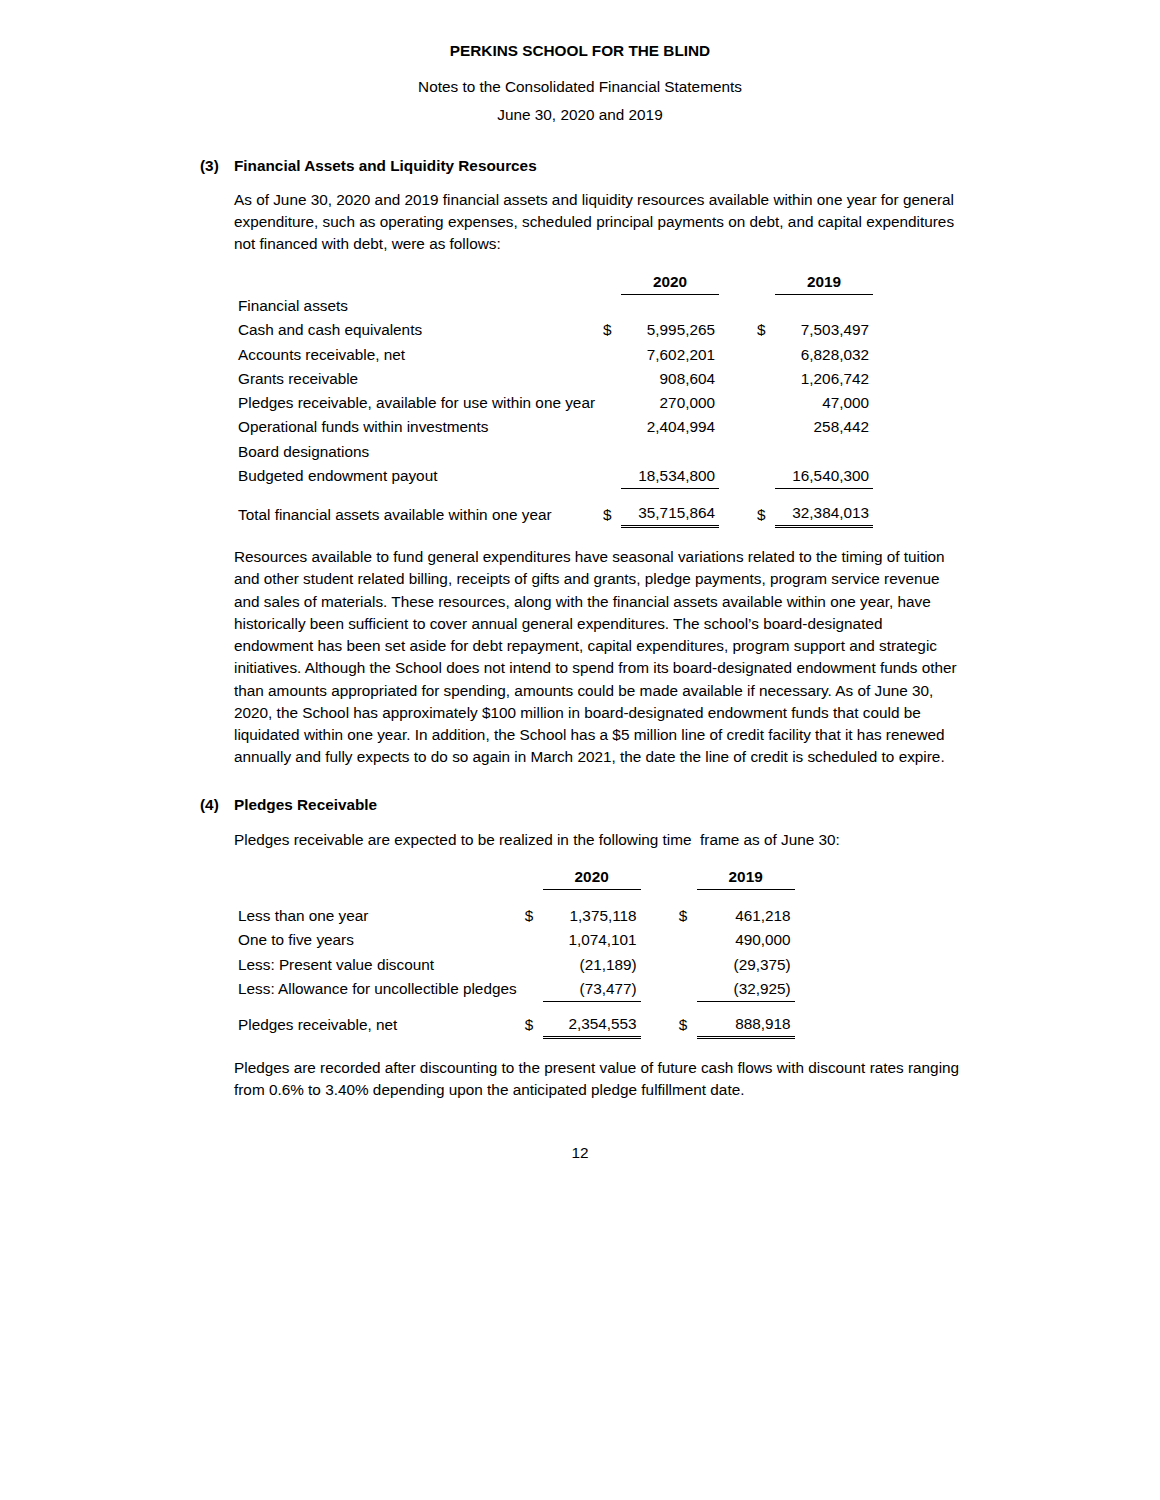PERKINS SCHOOL FOR THE BLIND
Notes to the Consolidated Financial Statements
June 30, 2020 and 2019
(3) Financial Assets and Liquidity Resources
As of June 30, 2020 and 2019 financial assets and liquidity resources available within one year for general expenditure, such as operating expenses, scheduled principal payments on debt, and capital expenditures not financed with debt, were as follows:
| | | 2020 | | | 2019 |
| Financial assets | | | | | |
| Cash and cash equivalents | $ | 5,995,265 | | $ | 7,503,497 |
| Accounts receivable, net | | 7,602,201 | | | 6,828,032 |
| Grants receivable | | 908,604 | | | 1,206,742 |
| Pledges receivable, available for use within one year | | 270,000 | | | 47,000 |
| Operational funds within investments | | 2,404,994 | | | 258,442 |
| Board designations | | | | | |
| Budgeted endowment payout | | 18,534,800 | | | 16,540,300 |
| Total financial assets available within one year | $ | 35,715,864 | | $ | 32,384,013 |
Resources available to fund general expenditures have seasonal variations related to the timing of tuition and other student related billing, receipts of gifts and grants, pledge payments, program service revenue and sales of materials. These resources, along with the financial assets available within one year, have historically been sufficient to cover annual general expenditures. The school’s board-designated endowment has been set aside for debt repayment, capital expenditures, program support and strategic initiatives. Although the School does not intend to spend from its board-designated endowment funds other than amounts appropriated for spending, amounts could be made available if necessary. As of June 30, 2020, the School has approximately $100 million in board-designated endowment funds that could be liquidated within one year. In addition, the School has a $5 million line of credit facility that it has renewed annually and fully expects to do so again in March 2021, the date the line of credit is scheduled to expire.
(4) Pledges Receivable
Pledges receivable are expected to be realized in the following time frame as of June 30:
| | | 2020 | | | 2019 |
| Less than one year | $ | 1,375,118 | | $ | 461,218 |
| One to five years | | 1,074,101 | | | 490,000 |
| Less: Present value discount | | (21,189) | | | (29,375) |
| Less: Allowance for uncollectible pledges | | (73,477) | | | (32,925) |
| Pledges receivable, net | $ | 2,354,553 | | $ | 888,918 |
Pledges are recorded after discounting to the present value of future cash flows with discount rates ranging from 0.6% to 3.40% depending upon the anticipated pledge fulfillment date.
12